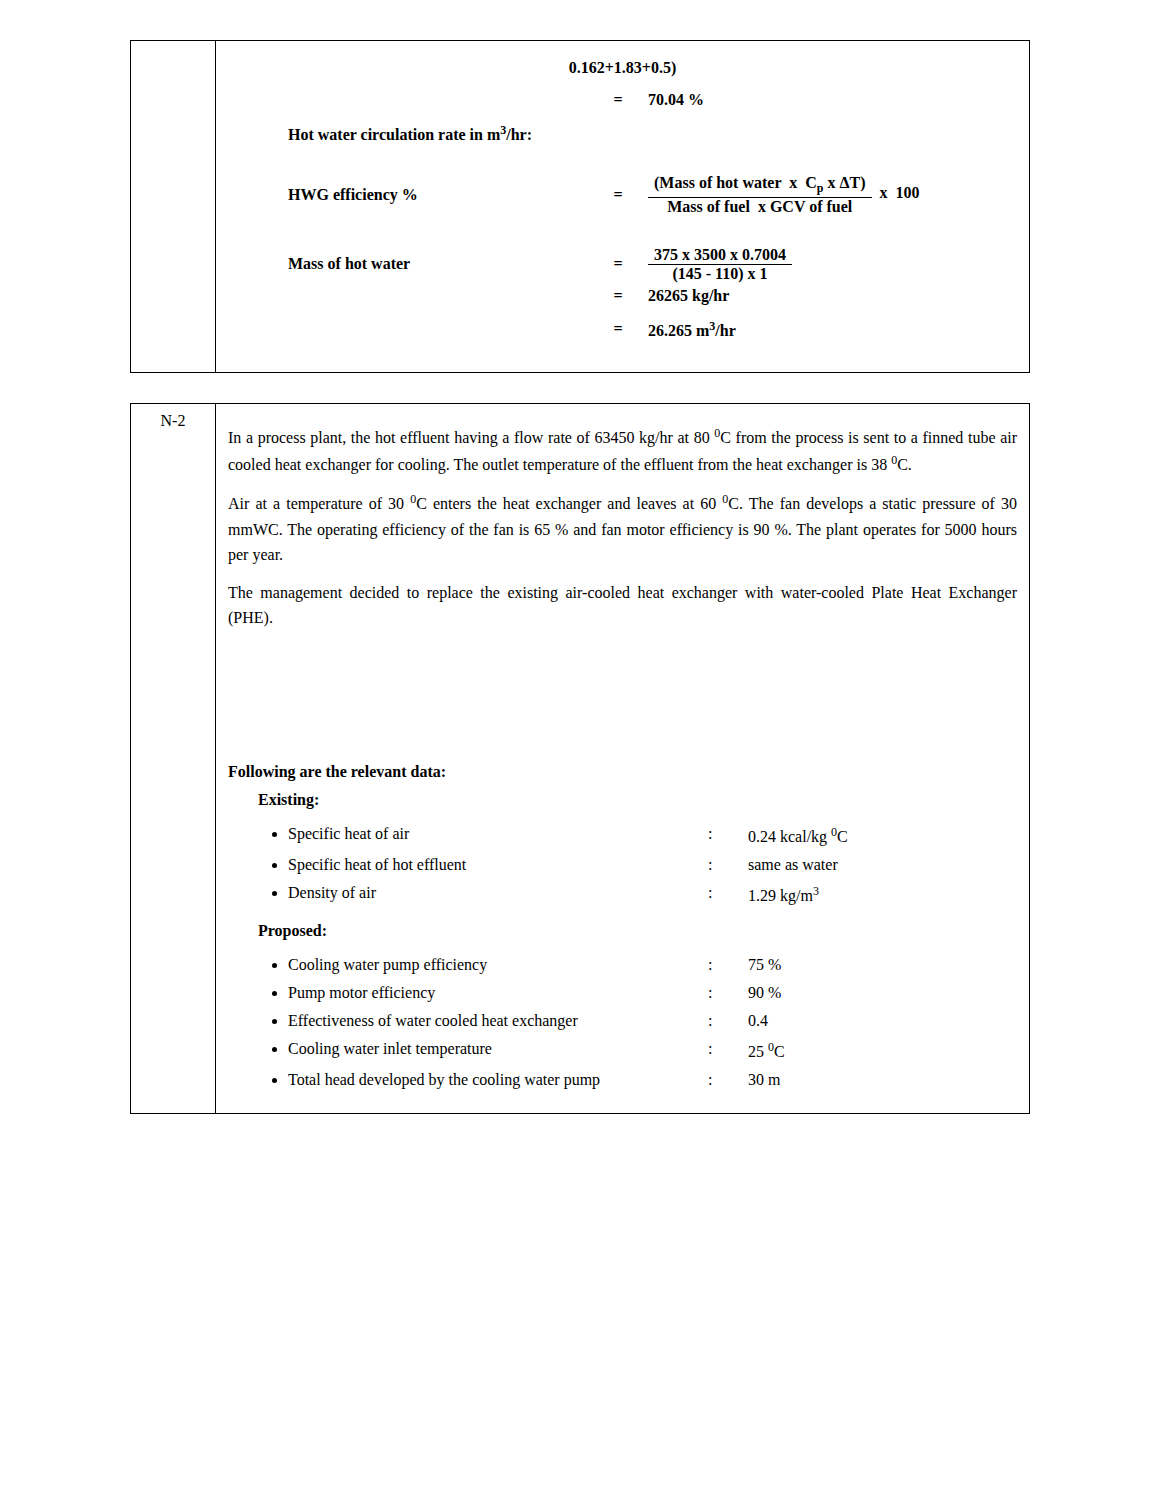| | 0.162+1.83+0.5) = 70.04 % Hot water circulation rate in m 3 /hr: HWG efficiency % = (Mass of hot water x C p x ΔT) Mass of fuel x GCV of fuel x 100 Mass of hot water = 375 x 3500 x 0.7004 (145 - 110) x 1 = 26265 kg/hr = 26.265 m 3 /hr |
| N-2 | In a process plant, the hot effluent having a flow rate of 63450 kg/hr at 80 0 C from the process is sent to a finned tube air cooled heat exchanger for cooling. The outlet temperature of the effluent from the heat exchanger is 38 0 C. Air at a temperature of 30 0 C enters the heat exchanger and leaves at 60 0 C. The fan develops a static pressure of 30 mmWC. The operating efficiency of the fan is 65 % and fan motor efficiency is 90 %. The plant operates for 5000 hours per year. The management decided to replace the existing air-cooled heat exchanger with water-cooled Plate Heat Exchanger (PHE). Following are the relevant data: Existing: Specific heat of air : 0.24 kcal/kg 0 C Specific heat of hot effluent : same as water Density of air : 1.29 kg/m 3 Proposed: Cooling water pump efficiency : 75 % Pump motor efficiency : 90 % Effectiveness of water cooled heat exchanger : 0.4 Cooling water inlet temperature : 25 0 C Total head developed by the cooling water pump : 30 m |